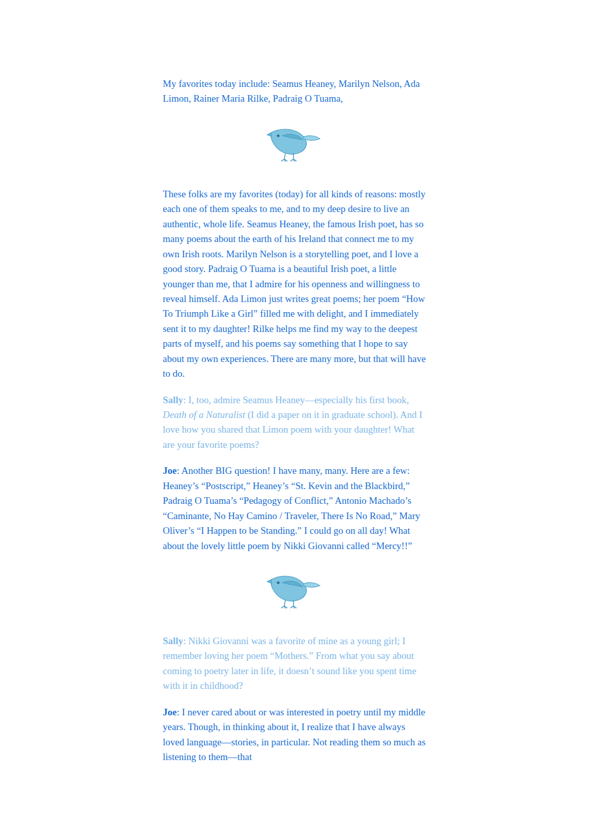My favorites today include: Seamus Heaney, Marilyn Nelson, Ada Limon, Rainer Maria Rilke, Padraig O Tuama,
These folks are my favorites (today) for all kinds of reasons: mostly each one of them speaks to me, and to my deep desire to live an authentic, whole life. Seamus Heaney, the famous Irish poet, has so many poems about the earth of his Ireland that connect me to my own Irish roots. Marilyn Nelson is a storytelling poet, and I love a good story. Padraig O Tuama is a beautiful Irish poet, a little younger than me, that I admire for his openness and willingness to reveal himself. Ada Limon just writes great poems; her poem “How To Triumph Like a Girl” filled me with delight, and I immediately sent it to my daughter! Rilke helps me find my way to the deepest parts of myself, and his poems say something that I hope to say about my own experiences. There are many more, but that will have to do.
Sally: I, too, admire Seamus Heaney—especially his first book, Death of a Naturalist (I did a paper on it in graduate school). And I love how you shared that Limon poem with your daughter! What are your favorite poems?
Joe: Another BIG question! I have many, many. Here are a few: Heaney’s “Postscript,” Heaney’s “St. Kevin and the Blackbird,” Padraig O Tuama’s “Pedagogy of Conflict,” Antonio Machado’s “Caminante, No Hay Camino / Traveler, There Is No Road,” Mary Oliver’s “I Happen to be Standing.” I could go on all day! What about the lovely little poem by Nikki Giovanni called “Mercy!!”
Sally: Nikki Giovanni was a favorite of mine as a young girl; I remember loving her poem “Mothers.” From what you say about coming to poetry later in life, it doesn’t sound like you spent time with it in childhood?
Joe: I never cared about or was interested in poetry until my middle years. Though, in thinking about it, I realize that I have always loved language—stories, in particular. Not reading them so much as listening to them—that